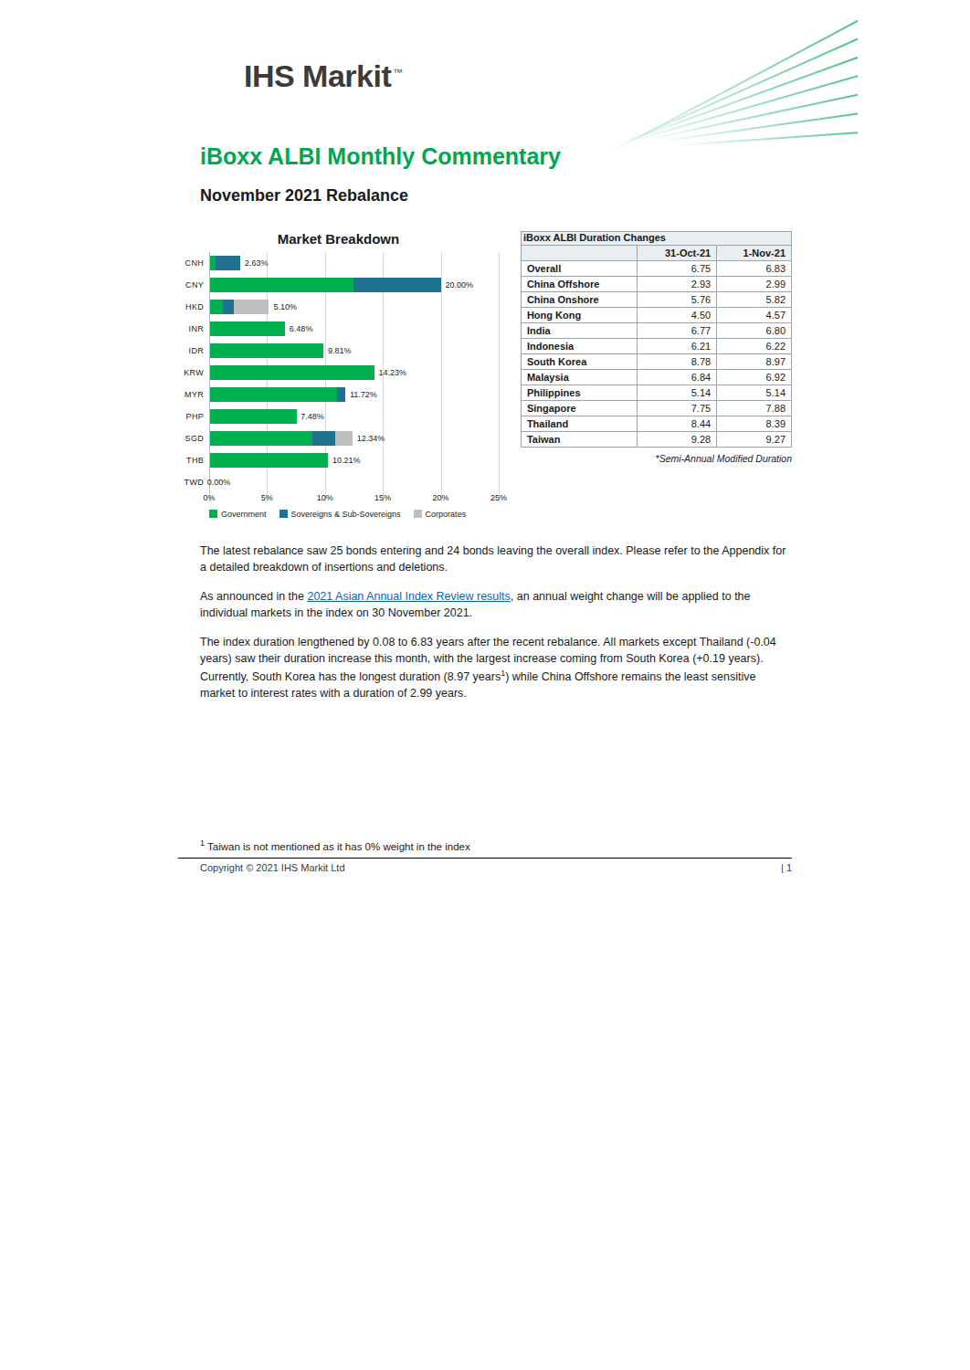IHS Markit™
iBoxx ALBI Monthly Commentary
November 2021 Rebalance
Market Breakdown
CNH
2.63%
CNY
20.00%
HKD
5.10%
INR
6.48%
IDR
9.81%
KRW
14.23%
MYR
11.72%
PHP
7.48%
SGD
12.34%
THB
10.21%
TWD
0.00%
0% 5% 10% 15% 20% 25%
Government Sovereigns & Sub-Sovereigns Corporates
iBoxx ALBI Duration Changes
| | 31-Oct-21 | 1-Nov-21 |
| --- | --- | --- |
| Overall | 6.75 | 6.83 |
| China Offshore | 2.93 | 2.99 |
| China Onshore | 5.76 | 5.82 |
| Hong Kong | 4.50 | 4.57 |
| India | 6.77 | 6.80 |
| Indonesia | 6.21 | 6.22 |
| South Korea | 8.78 | 8.97 |
| Malaysia | 6.84 | 6.92 |
| Philippines | 5.14 | 5.14 |
| Singapore | 7.75 | 7.88 |
| Thailand | 8.44 | 8.39 |
| Taiwan | 9.28 | 9.27 |
*Semi-Annual Modified Duration
The latest rebalance saw 25 bonds entering and 24 bonds leaving the overall index. Please refer to the Appendix for a detailed breakdown of insertions and deletions.
As announced in the 2021 Asian Annual Index Review results, an annual weight change will be applied to the individual markets in the index on 30 November 2021.
The index duration lengthened by 0.08 to 6.83 years after the recent rebalance. All markets except Thailand (-0.04 years) saw their duration increase this month, with the largest increase coming from South Korea (+0.19 years). Currently, South Korea has the longest duration (8.97 years1) while China Offshore remains the least sensitive market to interest rates with a duration of 2.99 years.
1 Taiwan is not mentioned as it has 0% weight in the index
Copyright © 2021 IHS Markit Ltd | 1